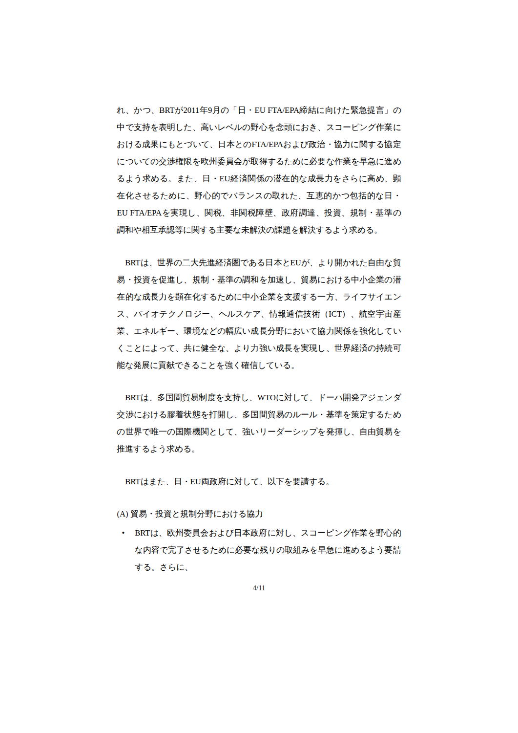れ、かつ、BRTが2011年9月の「日・EU FTA/EPA締結に向けた緊急提言」の中で支持を表明した、高いレベルの野心を念頭におき、スコーピング作業における成果にもとづいて、日本とのFTA/EPAおよび政治・協力に関する協定についての交渉権限を欧州委員会が取得するために必要な作業を早急に進めるよう求める。また、日・EU経済関係の潜在的な成長力をさらに高め、顕在化させるために、野心的でバランスの取れた、互恵的かつ包括的な日・EU FTA/EPAを実現し、関税、非関税障壁、政府調達、投資、規制・基準の調和や相互承認等に関する主要な未解決の課題を解決するよう求める。
BRTは、世界の二大先進経済圏である日本とEUが、より開かれた自由な貿易・投資を促進し、規制・基準の調和を加速し、貿易における中小企業の潜在的な成長力を顕在化するために中小企業を支援する一方、ライフサイエンス、バイオテクノロジー、ヘルスケア、情報通信技術（ICT）、航空宇宙産業、エネルギー、環境などの幅広い成長分野において協力関係を強化していくことによって、共に健全な、より力強い成長を実現し、世界経済の持続可能な発展に貢献できることを強く確信している。
BRTは、多国間貿易制度を支持し、WTOに対して、ドーハ開発アジェンダ交渉における膠着状態を打開し、多国間貿易のルール・基準を策定するための世界で唯一の国際機関として、強いリーダーシップを発揮し、自由貿易を推進するよう求める。
BRTはまた、日・EU両政府に対して、以下を要請する。
(A) 貿易・投資と規制分野における協力
BRTは、欧州委員会および日本政府に対し、スコーピング作業を野心的な内容で完了させるために必要な残りの取組みを早急に進めるよう要請する。さらに、
4/11